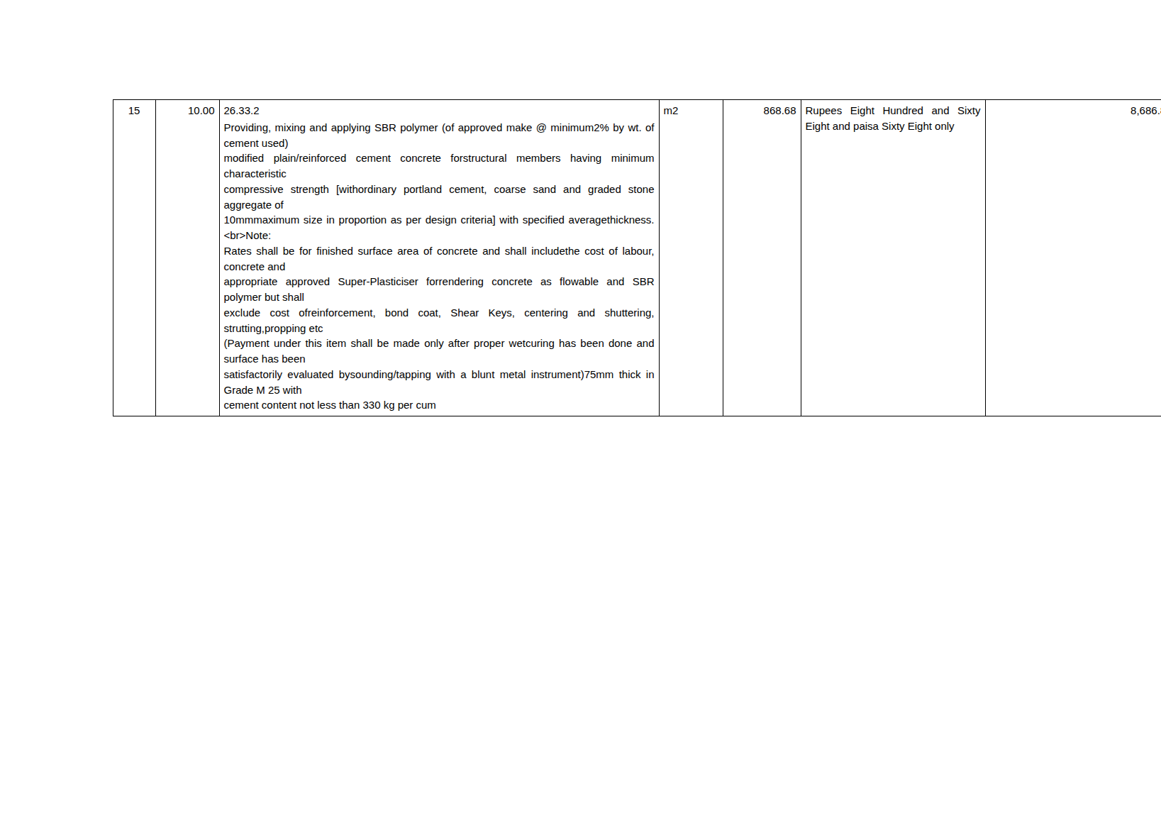| 15 | 10.00 | 26.33.2 Providing, mixing and applying SBR polymer (of approved make @ minimum2% by wt. of cement used) modified plain/reinforced cement concrete forstructural members having minimum characteristic compressive strength [withordinary portland cement, coarse sand and graded stone aggregate of 10mmmaximum size in proportion as per design criteria] with specified averagethickness.<br>Note: Rates shall be for finished surface area of concrete and shall includethe cost of labour, concrete and appropriate approved Super-Plasticiser forrendering concrete as flowable and SBR polymer but shall exclude cost ofreinforcement, bond coat, Shear Keys, centering and shuttering, strutting,propping etc (Payment under this item shall be made only after proper wetcuring has been done and surface has been satisfactorily evaluated bysounding/tapping with a blunt metal instrument)75mm thick in Grade M 25 with cement content not less than 330 kg per cum | m2 | 868.68 | Rupees Eight Hundred and Sixty Eight and paisa Sixty Eight only | 8,686.80 |